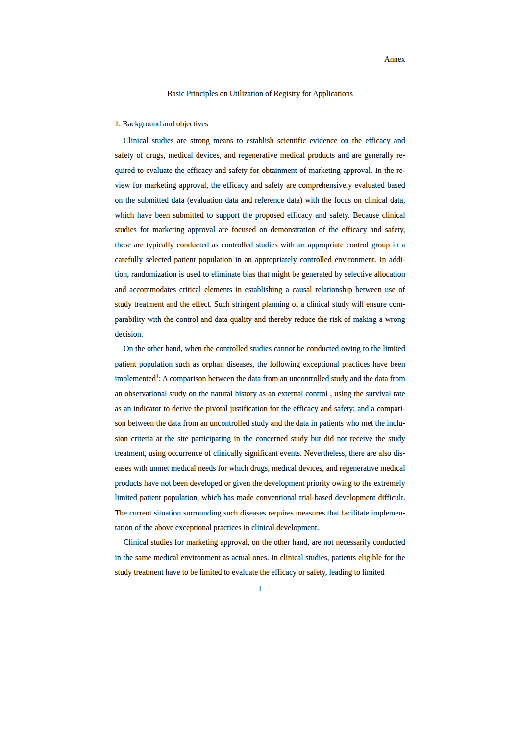Annex
Basic Principles on Utilization of Registry for Applications
1. Background and objectives
Clinical studies are strong means to establish scientific evidence on the efficacy and safety of drugs, medical devices, and regenerative medical products and are generally required to evaluate the efficacy and safety for obtainment of marketing approval. In the review for marketing approval, the efficacy and safety are comprehensively evaluated based on the submitted data (evaluation data and reference data) with the focus on clinical data, which have been submitted to support the proposed efficacy and safety. Because clinical studies for marketing approval are focused on demonstration of the efficacy and safety, these are typically conducted as controlled studies with an appropriate control group in a carefully selected patient population in an appropriately controlled environment. In addition, randomization is used to eliminate bias that might be generated by selective allocation and accommodates critical elements in establishing a causal relationship between use of study treatment and the effect. Such stringent planning of a clinical study will ensure comparability with the control and data quality and thereby reduce the risk of making a wrong decision.
On the other hand, when the controlled studies cannot be conducted owing to the limited patient population such as orphan diseases, the following exceptional practices have been implemented1: A comparison between the data from an uncontrolled study and the data from an observational study on the natural history as an external control , using the survival rate as an indicator to derive the pivotal justification for the efficacy and safety; and a comparison between the data from an uncontrolled study and the data in patients who met the inclusion criteria at the site participating in the concerned study but did not receive the study treatment, using occurrence of clinically significant events. Nevertheless, there are also diseases with unmet medical needs for which drugs, medical devices, and regenerative medical products have not been developed or given the development priority owing to the extremely limited patient population, which has made conventional trial-based development difficult. The current situation surrounding such diseases requires measures that facilitate implementation of the above exceptional practices in clinical development.
Clinical studies for marketing approval, on the other hand, are not necessarily conducted in the same medical environment as actual ones. In clinical studies, patients eligible for the study treatment have to be limited to evaluate the efficacy or safety, leading to limited
1